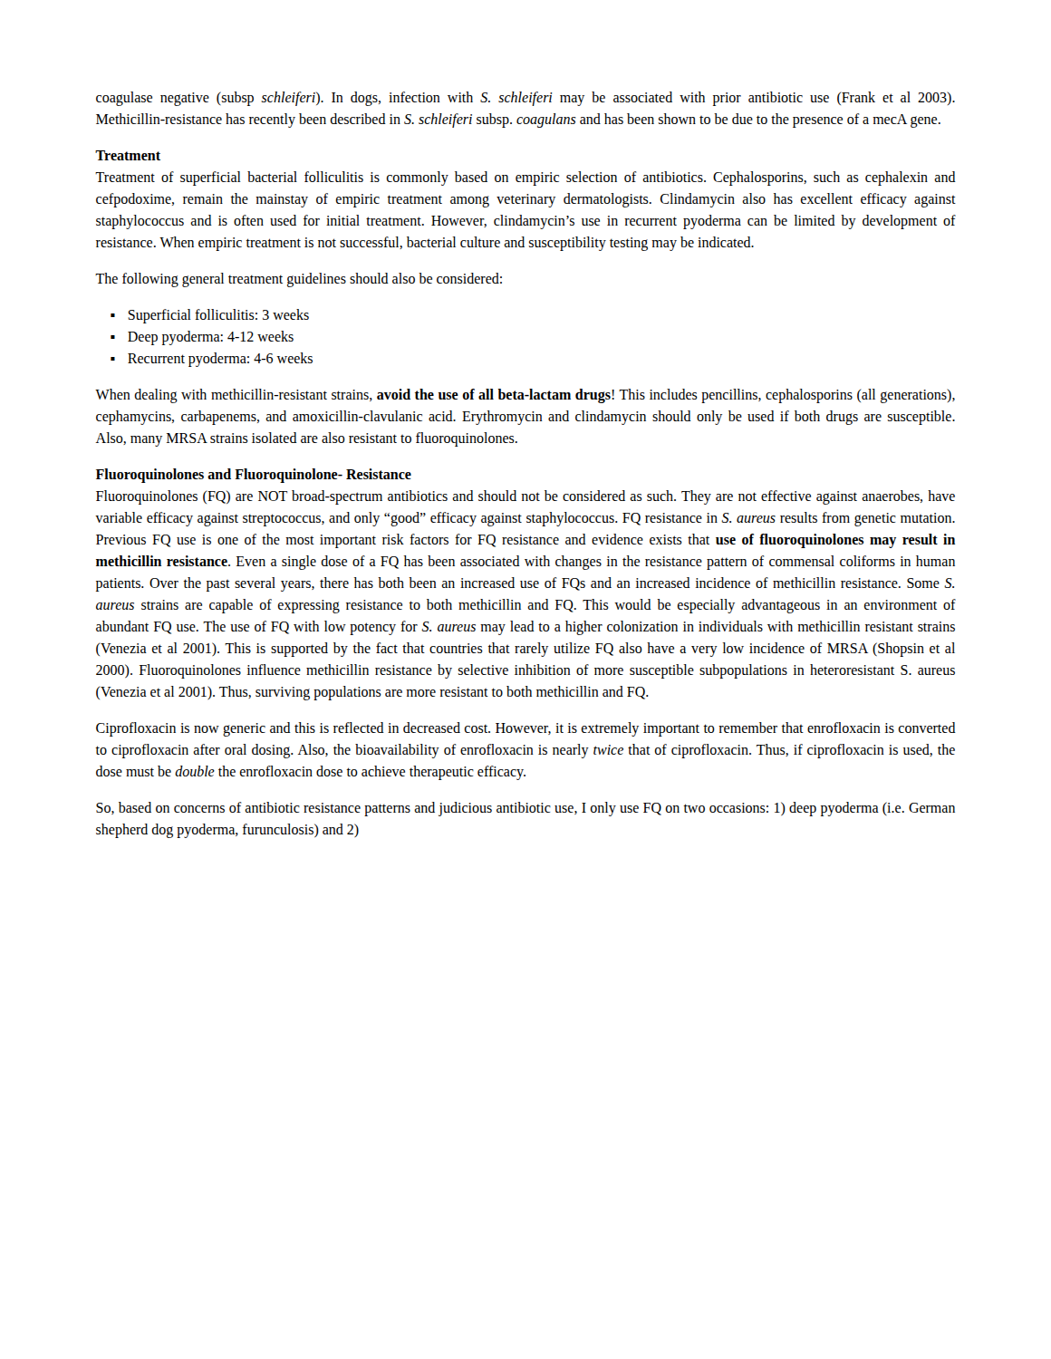coagulase negative (subsp schleiferi). In dogs, infection with S. schleiferi may be associated with prior antibiotic use (Frank et al 2003). Methicillin-resistance has recently been described in S. schleiferi subsp. coagulans and has been shown to be due to the presence of a mecA gene.
Treatment
Treatment of superficial bacterial folliculitis is commonly based on empiric selection of antibiotics. Cephalosporins, such as cephalexin and cefpodoxime, remain the mainstay of empiric treatment among veterinary dermatologists. Clindamycin also has excellent efficacy against staphylococcus and is often used for initial treatment. However, clindamycin’s use in recurrent pyoderma can be limited by development of resistance. When empiric treatment is not successful, bacterial culture and susceptibility testing may be indicated.
The following general treatment guidelines should also be considered:
Superficial folliculitis: 3 weeks
Deep pyoderma: 4-12 weeks
Recurrent pyoderma: 4-6 weeks
When dealing with methicillin-resistant strains, avoid the use of all beta-lactam drugs! This includes pencillins, cephalosporins (all generations), cephamycins, carbapenems, and amoxicillin-clavulanic acid. Erythromycin and clindamycin should only be used if both drugs are susceptible. Also, many MRSA strains isolated are also resistant to fluoroquinolones.
Fluoroquinolones and Fluoroquinolone- Resistance
Fluoroquinolones (FQ) are NOT broad-spectrum antibiotics and should not be considered as such. They are not effective against anaerobes, have variable efficacy against streptococcus, and only “good” efficacy against staphylococcus. FQ resistance in S. aureus results from genetic mutation. Previous FQ use is one of the most important risk factors for FQ resistance and evidence exists that use of fluoroquinolones may result in methicillin resistance. Even a single dose of a FQ has been associated with changes in the resistance pattern of commensal coliforms in human patients. Over the past several years, there has both been an increased use of FQs and an increased incidence of methicillin resistance. Some S. aureus strains are capable of expressing resistance to both methicillin and FQ. This would be especially advantageous in an environment of abundant FQ use. The use of FQ with low potency for S. aureus may lead to a higher colonization in individuals with methicillin resistant strains (Venezia et al 2001). This is supported by the fact that countries that rarely utilize FQ also have a very low incidence of MRSA (Shopsin et al 2000). Fluoroquinolones influence methicillin resistance by selective inhibition of more susceptible subpopulations in heteroresistant S. aureus (Venezia et al 2001). Thus, surviving populations are more resistant to both methicillin and FQ.
Ciprofloxacin is now generic and this is reflected in decreased cost. However, it is extremely important to remember that enrofloxacin is converted to ciprofloxacin after oral dosing. Also, the bioavailability of enrofloxacin is nearly twice that of ciprofloxacin. Thus, if ciprofloxacin is used, the dose must be double the enrofloxacin dose to achieve therapeutic efficacy.
So, based on concerns of antibiotic resistance patterns and judicious antibiotic use, I only use FQ on two occasions: 1) deep pyoderma (i.e. German shepherd dog pyoderma, furunculosis) and 2)